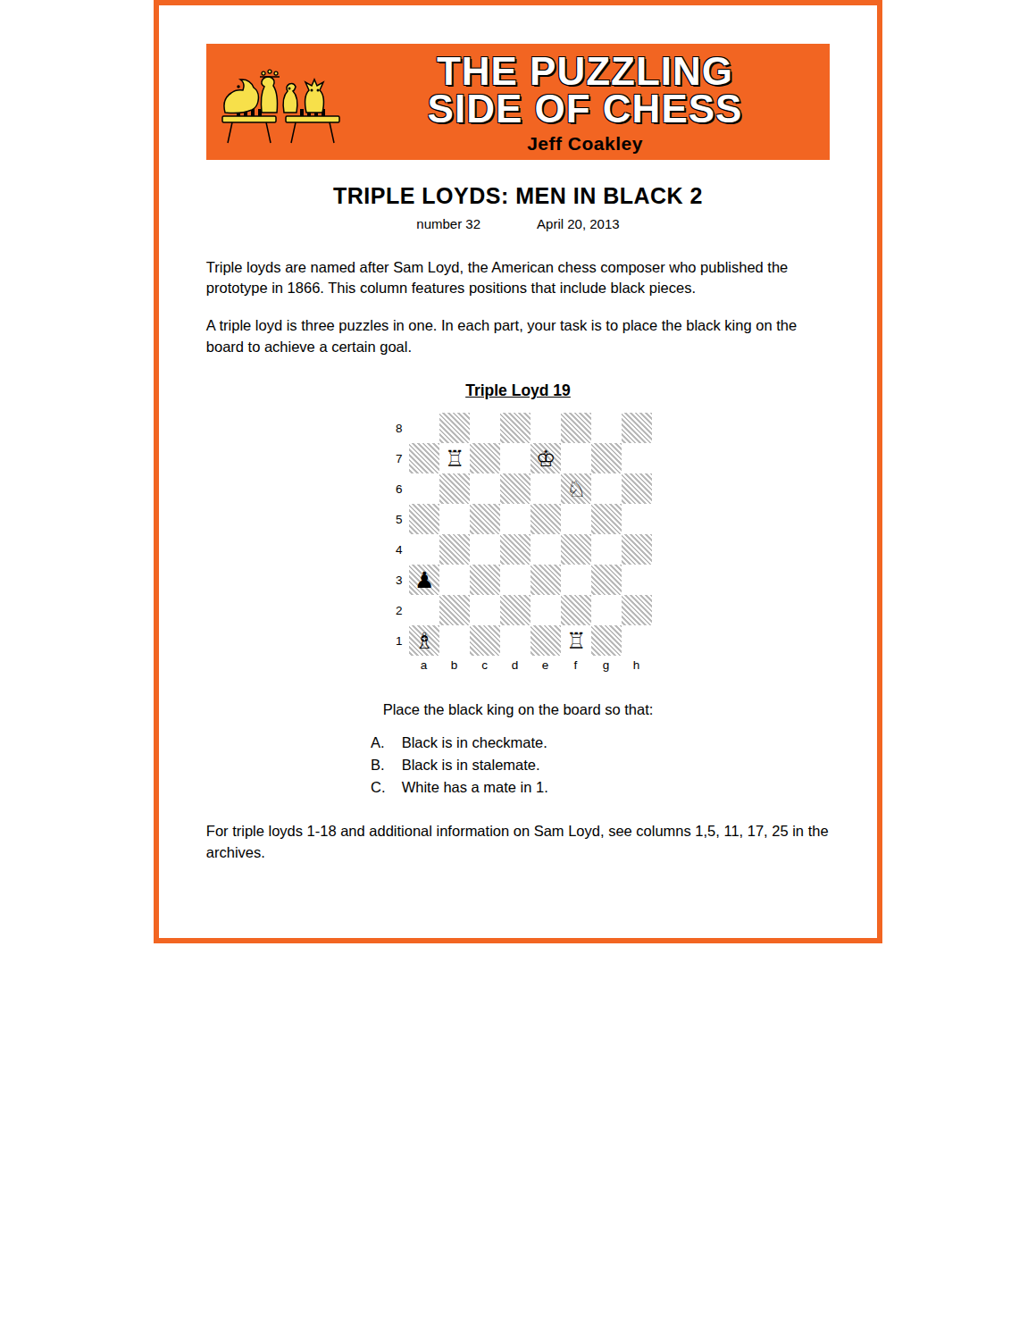Cartoon chess pieces at tables
The Puzzling
Side of Chess
Jeff Coakley
TRIPLE LOYDS: MEN IN BLACK 2
number 32 April 20, 2013
Triple loyds are named after Sam Loyd, the American chess composer who published the prototype in 1866. This column features positions that include black pieces.
A triple loyd is three puzzles in one. In each part, your task is to place the black king on the board to achieve a certain goal.
Triple Loyd 19
| 8 | | | | | | | | |
| 7 | | ♖ | | | ♔ | | | |
| 6 | | | | | | ♘ | | |
| 5 | | | | | | | | |
| 4 | | | | | | | | |
| 3 | ♟ | | | | | | | |
| 2 | | | | | | | | |
| 1 | ♗ | | | | | ♖ | | |
| | a | b | c | d | e | f | g | h |
Place the black king on the board so that:
A. Black is in checkmate.
B. Black is in stalemate.
C. White has a mate in 1.
For triple loyds 1-18 and additional information on Sam Loyd, see columns 1,5, 11, 17, 25 in the archives.